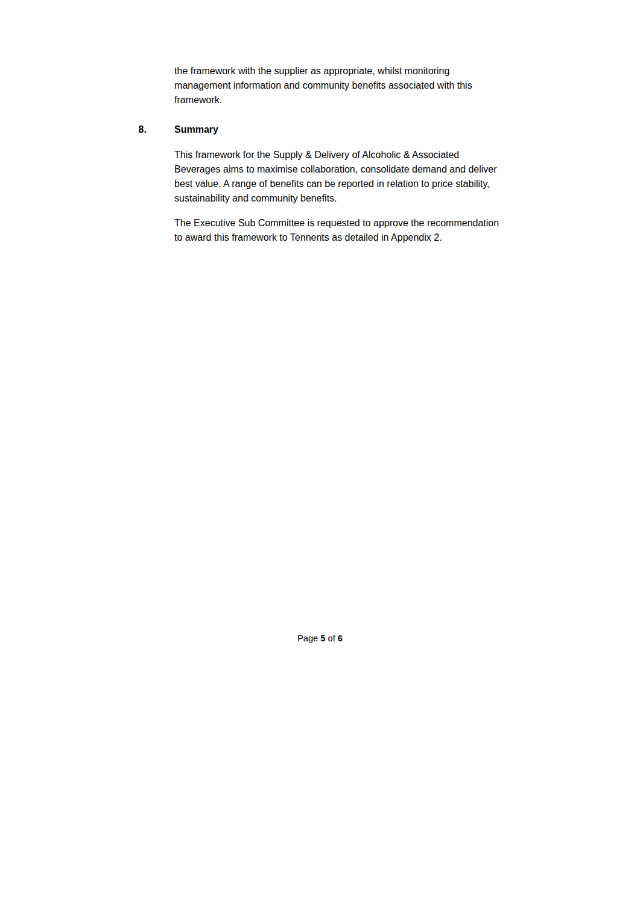the framework with the supplier as appropriate, whilst monitoring management information and community benefits associated with this framework.
8.
Summary
This framework for the Supply & Delivery of Alcoholic & Associated Beverages aims to maximise collaboration, consolidate demand and deliver best value. A range of benefits can be reported in relation to price stability, sustainability and community benefits.
The Executive Sub Committee is requested to approve the recommendation to award this framework to Tennents as detailed in Appendix 2.
Page 5 of 6